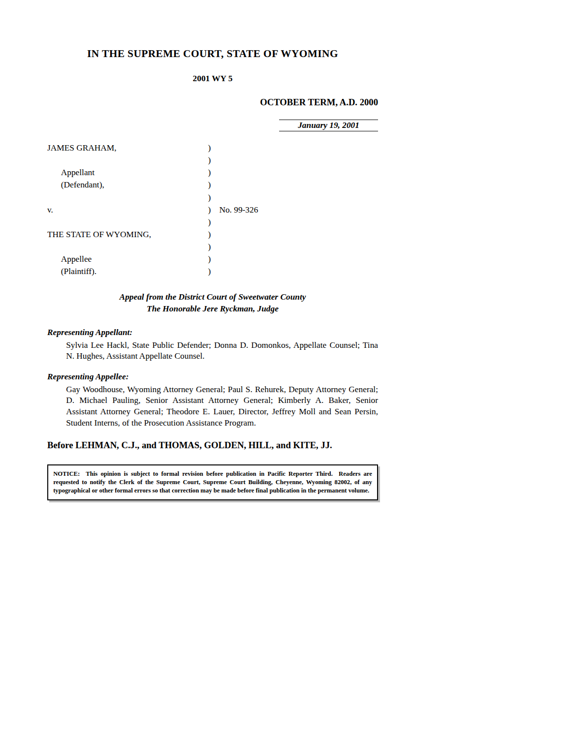IN THE SUPREME COURT, STATE OF WYOMING
2001 WY 5
OCTOBER TERM, A.D. 2000
January 19, 2001
| JAMES GRAHAM, | ) | |
| | ) | |
| Appellant | ) | |
| (Defendant), | ) | |
| | ) | |
| v. | ) | No. 99-326 |
| | ) | |
| THE STATE OF WYOMING, | ) | |
| | ) | |
| Appellee | ) | |
| (Plaintiff). | ) | |
Appeal from the District Court of Sweetwater County
The Honorable Jere Ryckman, Judge
Representing Appellant:
Sylvia Lee Hackl, State Public Defender; Donna D. Domonkos, Appellate Counsel; Tina N. Hughes, Assistant Appellate Counsel.
Representing Appellee:
Gay Woodhouse, Wyoming Attorney General; Paul S. Rehurek, Deputy Attorney General; D. Michael Pauling, Senior Assistant Attorney General; Kimberly A. Baker, Senior Assistant Attorney General; Theodore E. Lauer, Director, Jeffrey Moll and Sean Persin, Student Interns, of the Prosecution Assistance Program.
Before LEHMAN, C.J., and THOMAS, GOLDEN, HILL, and KITE, JJ.
NOTICE: This opinion is subject to formal revision before publication in Pacific Reporter Third. Readers are requested to notify the Clerk of the Supreme Court, Supreme Court Building, Cheyenne, Wyoming 82002, of any typographical or other formal errors so that correction may be made before final publication in the permanent volume.